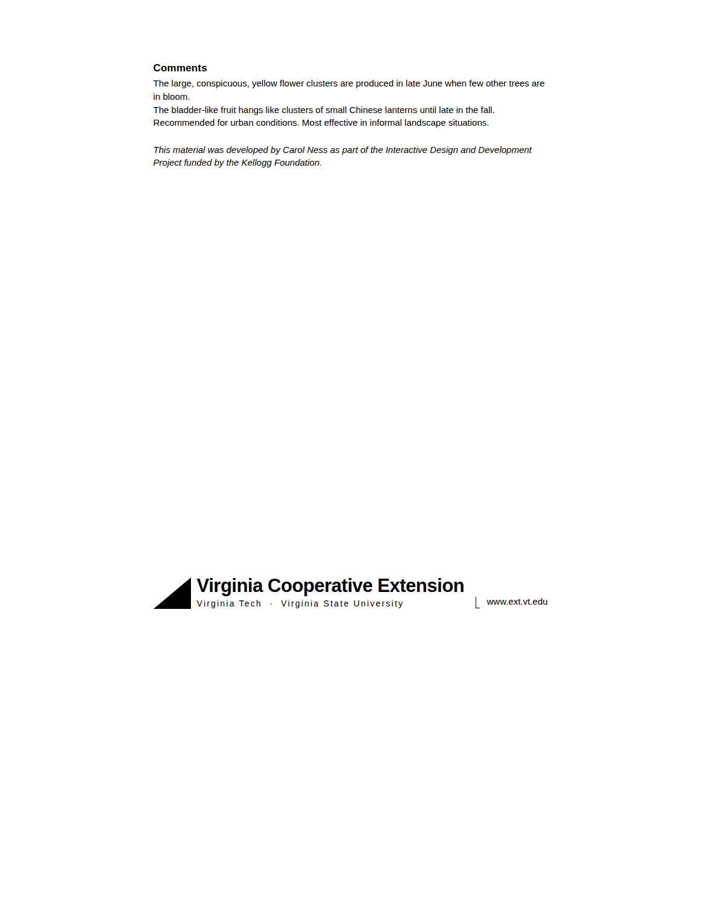Comments
The large, conspicuous, yellow flower clusters are produced in late June when few other trees are in bloom.
The bladder-like fruit hangs like clusters of small Chinese lanterns until late in the fall. Recommended for urban conditions. Most effective in informal landscape situations.
This material was developed by Carol Ness as part of the Interactive Design and Development Project funded by the Kellogg Foundation.
Virginia Cooperative Extension
Virginia Tech · Virginia State University
www.ext.vt.edu